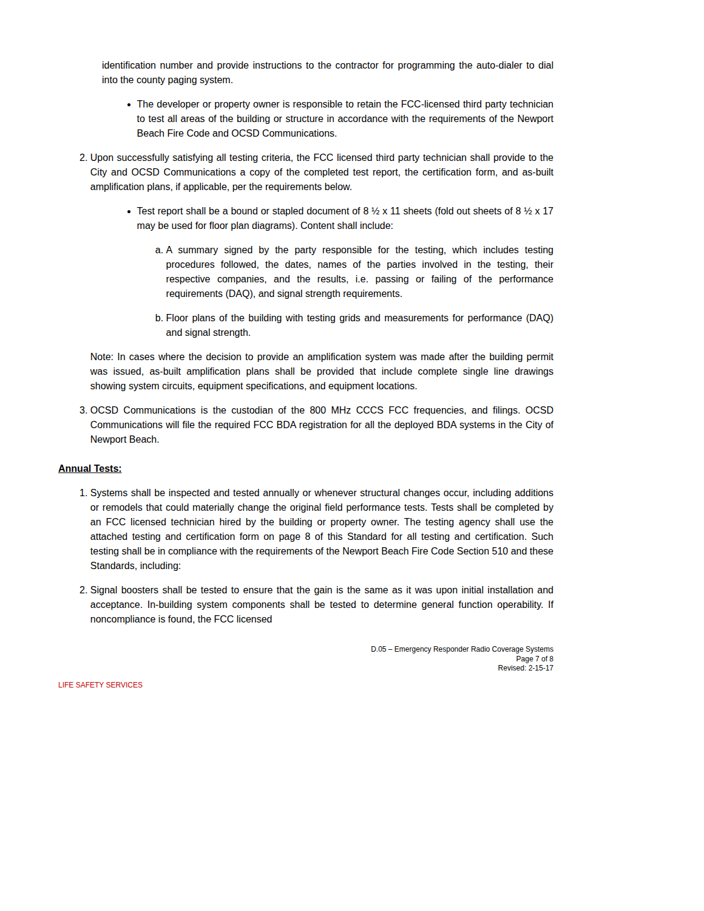identification number and provide instructions to the contractor for programming the auto-dialer to dial into the county paging system.
The developer or property owner is responsible to retain the FCC-licensed third party technician to test all areas of the building or structure in accordance with the requirements of the Newport Beach Fire Code and OCSD Communications.
Upon successfully satisfying all testing criteria, the FCC licensed third party technician shall provide to the City and OCSD Communications a copy of the completed test report, the certification form, and as-built amplification plans, if applicable, per the requirements below.
Test report shall be a bound or stapled document of 8 ½ x 11 sheets (fold out sheets of 8 ½ x 17 may be used for floor plan diagrams). Content shall include:
A summary signed by the party responsible for the testing, which includes testing procedures followed, the dates, names of the parties involved in the testing, their respective companies, and the results, i.e. passing or failing of the performance requirements (DAQ), and signal strength requirements.
Floor plans of the building with testing grids and measurements for performance (DAQ) and signal strength.
Note: In cases where the decision to provide an amplification system was made after the building permit was issued, as-built amplification plans shall be provided that include complete single line drawings showing system circuits, equipment specifications, and equipment locations.
OCSD Communications is the custodian of the 800 MHz CCCS FCC frequencies, and filings. OCSD Communications will file the required FCC BDA registration for all the deployed BDA systems in the City of Newport Beach.
Annual Tests:
Systems shall be inspected and tested annually or whenever structural changes occur, including additions or remodels that could materially change the original field performance tests. Tests shall be completed by an FCC licensed technician hired by the building or property owner. The testing agency shall use the attached testing and certification form on page 8 of this Standard for all testing and certification. Such testing shall be in compliance with the requirements of the Newport Beach Fire Code Section 510 and these Standards, including:
Signal boosters shall be tested to ensure that the gain is the same as it was upon initial installation and acceptance. In-building system components shall be tested to determine general function operability. If noncompliance is found, the FCC licensed
D.05 – Emergency Responder Radio Coverage Systems
Page 7 of 8
Revised: 2-15-17
LIFE SAFETY SERVICES